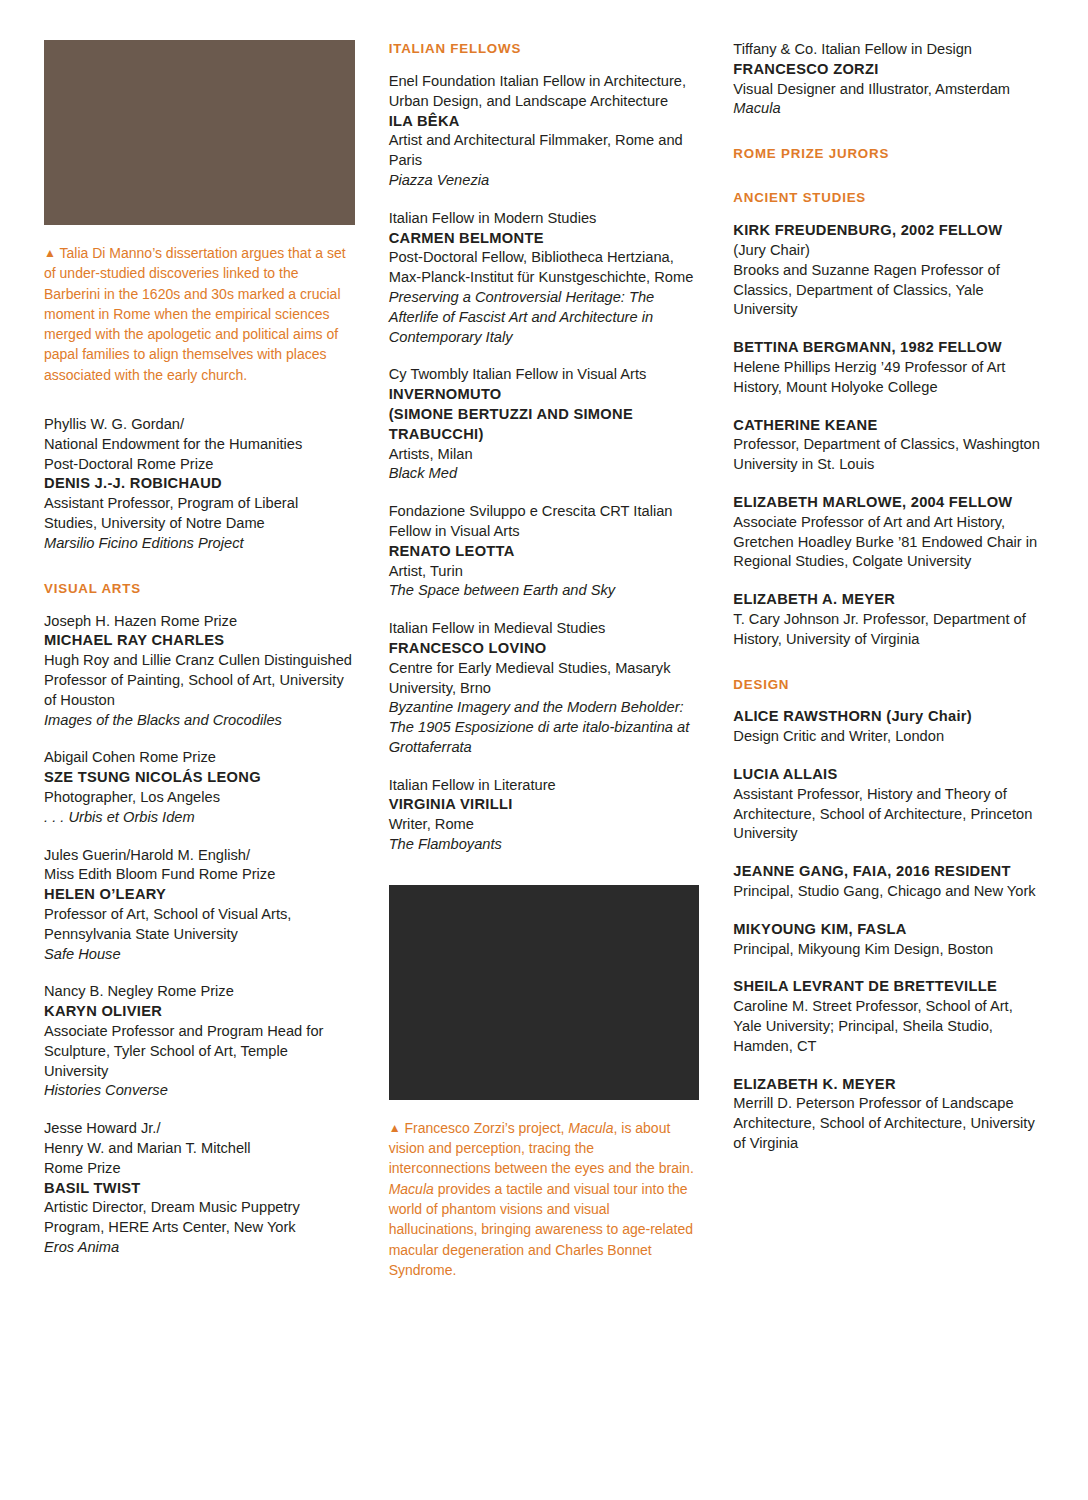▲ Talia Di Manno’s dissertation argues that a set of under-studied discoveries linked to the Barberini in the 1620s and 30s marked a crucial moment in Rome when the empirical sciences merged with the apologetic and political aims of papal families to align themselves with places associated with the early church.
Phyllis W. G. Gordan/
National Endowment for the Humanities
Post-Doctoral Rome Prize
Denis J.-J. Robichaud
Assistant Professor, Program of Liberal Studies, University of Notre Dame
Marsilio Ficino Editions Project
Visual Arts
Joseph H. Hazen Rome Prize
Michael Ray Charles
Hugh Roy and Lillie Cranz Cullen Distinguished Professor of Painting, School of Art, University of Houston
Images of the Blacks and Crocodiles
Abigail Cohen Rome Prize
Sze Tsung Nicolás Leong
Photographer, Los Angeles
. . . Urbis et Orbis Idem
Jules Guerin/Harold M. English/
Miss Edith Bloom Fund Rome Prize
Helen O’Leary
Professor of Art, School of Visual Arts, Pennsylvania State University
Safe House
Nancy B. Negley Rome Prize
Karyn Olivier
Associate Professor and Program Head for Sculpture, Tyler School of Art, Temple University
Histories Converse
Jesse Howard Jr./
Henry W. and Marian T. Mitchell
Rome Prize
Basil Twist
Artistic Director, Dream Music Puppetry Program, HERE Arts Center, New York
Eros Anima
Italian Fellows
Enel Foundation Italian Fellow in Architecture, Urban Design, and Landscape Architecture
Ila Bêka
Artist and Architectural Filmmaker, Rome and Paris
Piazza Venezia
Italian Fellow in Modern Studies
Carmen Belmonte
Post-Doctoral Fellow, Bibliotheca Hertziana, Max-Planck-Institut für Kunstgeschichte, Rome
Preserving a Controversial Heritage: The Afterlife of Fascist Art and Architecture in Contemporary Italy
Cy Twombly Italian Fellow in Visual Arts
Invernomuto
(Simone Bertuzzi and Simone Trabucchi)
Artists, Milan
Black Med
Fondazione Sviluppo e Crescita CRT Italian Fellow in Visual Arts
Renato Leotta
Artist, Turin
The Space between Earth and Sky
Italian Fellow in Medieval Studies
Francesco Lovino
Centre for Early Medieval Studies, Masaryk University, Brno
Byzantine Imagery and the Modern Beholder: The 1905 Esposizione di arte italo-bizantina at Grottaferrata
Italian Fellow in Literature
Virginia Virilli
Writer, Rome
The Flamboyants
▲ Francesco Zorzi’s project, Macula, is about vision and perception, tracing the interconnections between the eyes and the brain. Macula provides a tactile and visual tour into the world of phantom visions and visual hallucinations, bringing awareness to age-related macular degeneration and Charles Bonnet Syndrome.
Tiffany & Co. Italian Fellow in Design
Francesco Zorzi
Visual Designer and Illustrator, Amsterdam
Macula
Rome Prize Jurors
Ancient Studies
Kirk Freudenburg, 2002 Fellow
(Jury Chair)
Brooks and Suzanne Ragen Professor of Classics, Department of Classics, Yale University
Bettina Bergmann, 1982 Fellow
Helene Phillips Herzig ’49 Professor of Art History, Mount Holyoke College
Catherine Keane
Professor, Department of Classics, Washington University in St. Louis
Elizabeth Marlowe, 2004 Fellow
Associate Professor of Art and Art History, Gretchen Hoadley Burke ’81 Endowed Chair in Regional Studies, Colgate University
Elizabeth A. Meyer
T. Cary Johnson Jr. Professor, Department of History, University of Virginia
Design
Alice Rawsthorn (Jury Chair)
Design Critic and Writer, London
Lucia Allais
Assistant Professor, History and Theory of Architecture, School of Architecture, Princeton University
Jeanne Gang, FAIA, 2016 Resident
Principal, Studio Gang, Chicago and New York
Mikyoung Kim, FASLA
Principal, Mikyoung Kim Design, Boston
Sheila Levrant de Bretteville
Caroline M. Street Professor, School of Art, Yale University; Principal, Sheila Studio, Hamden, CT
Elizabeth K. Meyer
Merrill D. Peterson Professor of Landscape Architecture, School of Architecture, University of Virginia